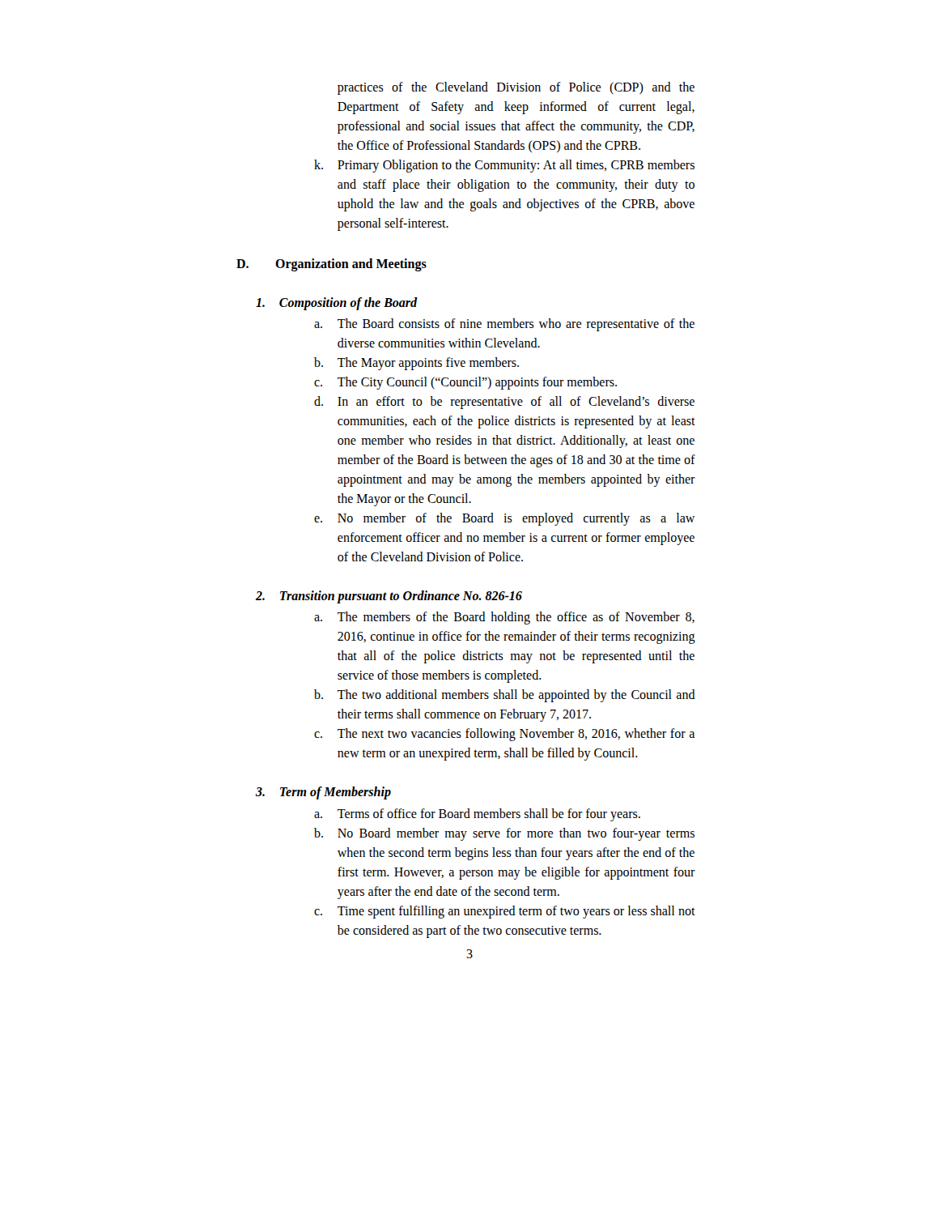practices of the Cleveland Division of Police (CDP) and the Department of Safety and keep informed of current legal, professional and social issues that affect the community, the CDP, the Office of Professional Standards (OPS) and the CPRB.
k. Primary Obligation to the Community: At all times, CPRB members and staff place their obligation to the community, their duty to uphold the law and the goals and objectives of the CPRB, above personal self-interest.
D. Organization and Meetings
1. Composition of the Board
a. The Board consists of nine members who are representative of the diverse communities within Cleveland.
b. The Mayor appoints five members.
c. The City Council (“Council”) appoints four members.
d. In an effort to be representative of all of Cleveland’s diverse communities, each of the police districts is represented by at least one member who resides in that district. Additionally, at least one member of the Board is between the ages of 18 and 30 at the time of appointment and may be among the members appointed by either the Mayor or the Council.
e. No member of the Board is employed currently as a law enforcement officer and no member is a current or former employee of the Cleveland Division of Police.
2. Transition pursuant to Ordinance No. 826-16
a. The members of the Board holding the office as of November 8, 2016, continue in office for the remainder of their terms recognizing that all of the police districts may not be represented until the service of those members is completed.
b. The two additional members shall be appointed by the Council and their terms shall commence on February 7, 2017.
c. The next two vacancies following November 8, 2016, whether for a new term or an unexpired term, shall be filled by Council.
3. Term of Membership
a. Terms of office for Board members shall be for four years.
b. No Board member may serve for more than two four-year terms when the second term begins less than four years after the end of the first term. However, a person may be eligible for appointment four years after the end date of the second term.
c. Time spent fulfilling an unexpired term of two years or less shall not be considered as part of the two consecutive terms.
3